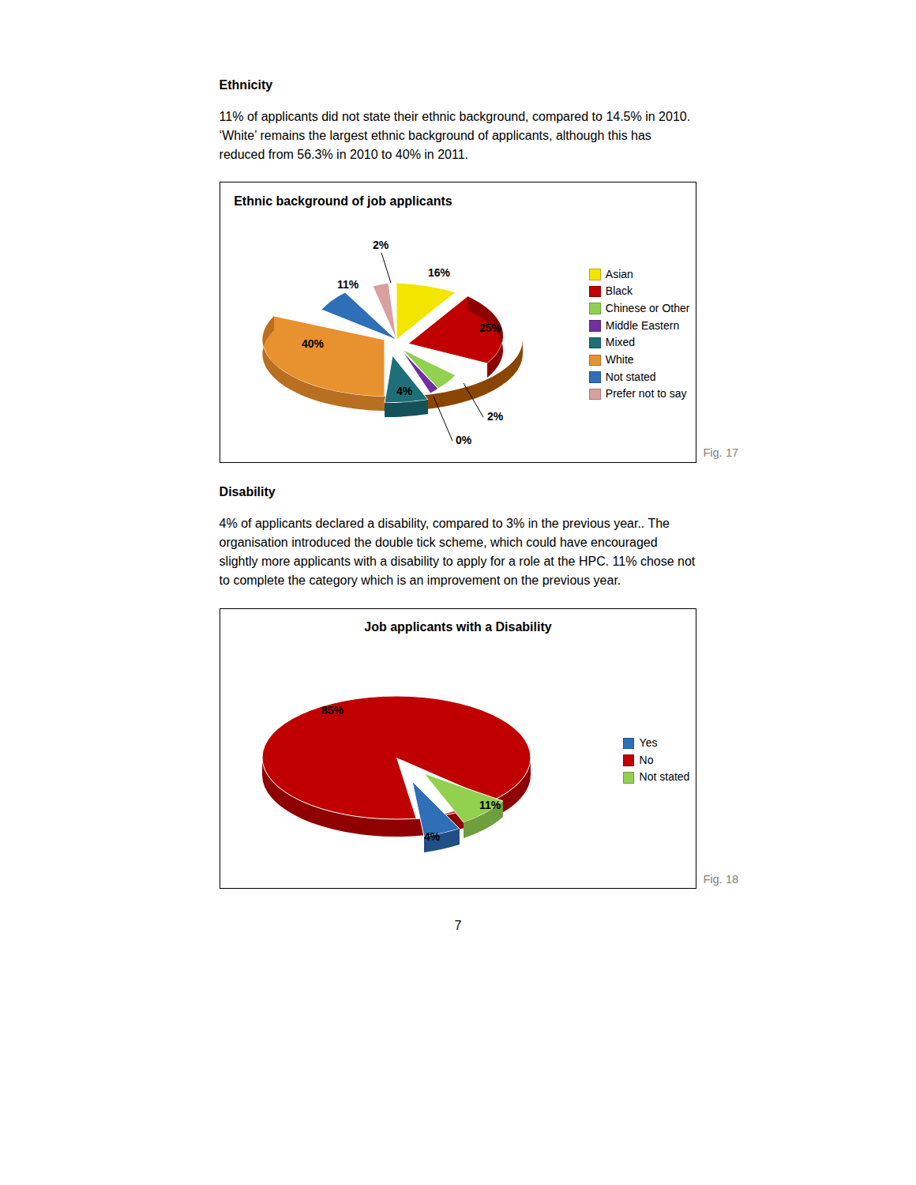Ethnicity
11% of applicants did not state their ethnic background, compared to 14.5% in 2010. ‘White’ remains the largest ethnic background of applicants, although this has reduced from 56.3% in 2010 to 40% in 2011.
Ethnic background of job applicants
16% 25% 40% 11% 2% 4% 2% 0%
Asian
Black
Chinese or Other
Middle Eastern
Mixed
White
Not stated
Prefer not to say
Fig. 17
Disability
4% of applicants declared a disability, compared to 3% in the previous year.. The organisation introduced the double tick scheme, which could have encouraged slightly more applicants with a disability to apply for a role at the HPC. 11% chose not to complete the category which is an improvement on the previous year.
Job applicants with a Disability
85% 11% 4%
Yes
No
Not stated
Fig. 18
7